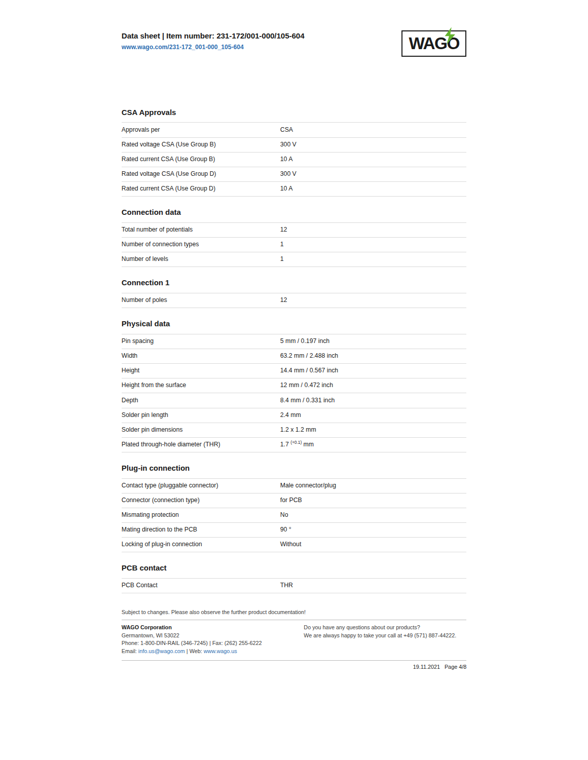Data sheet | Item number: 231-172/001-000/105-604
www.wago.com/231-172_001-000_105-604
WAGO
CSA Approvals
| Approvals per | CSA |
| Rated voltage CSA (Use Group B) | 300 V |
| Rated current CSA (Use Group B) | 10 A |
| Rated voltage CSA (Use Group D) | 300 V |
| Rated current CSA (Use Group D) | 10 A |
Connection data
| Total number of potentials | 12 |
| Number of connection types | 1 |
| Number of levels | 1 |
Connection 1
| Number of poles | 12 |
Physical data
| Pin spacing | 5 mm / 0.197 inch |
| Width | 63.2 mm / 2.488 inch |
| Height | 14.4 mm / 0.567 inch |
| Height from the surface | 12 mm / 0.472 inch |
| Depth | 8.4 mm / 0.331 inch |
| Solder pin length | 2.4 mm |
| Solder pin dimensions | 1.2 x 1.2 mm |
| Plated through-hole diameter (THR) | 1.7 (+0.1) mm |
Plug-in connection
| Contact type (pluggable connector) | Male connector/plug |
| Connector (connection type) | for PCB |
| Mismating protection | No |
| Mating direction to the PCB | 90 ° |
| Locking of plug-in connection | Without |
PCB contact
| PCB Contact | THR |
Subject to changes. Please also observe the further product documentation!
WAGO Corporation
Germantown, WI 53022
Phone: 1-800-DIN-RAIL (346-7245) | Fax: (262) 255-6222
Email: info.us@wago.com | Web: www.wago.us
Do you have any questions about our products?
We are always happy to take your call at +49 (571) 887-44222.
19.11.2021 Page 4/8